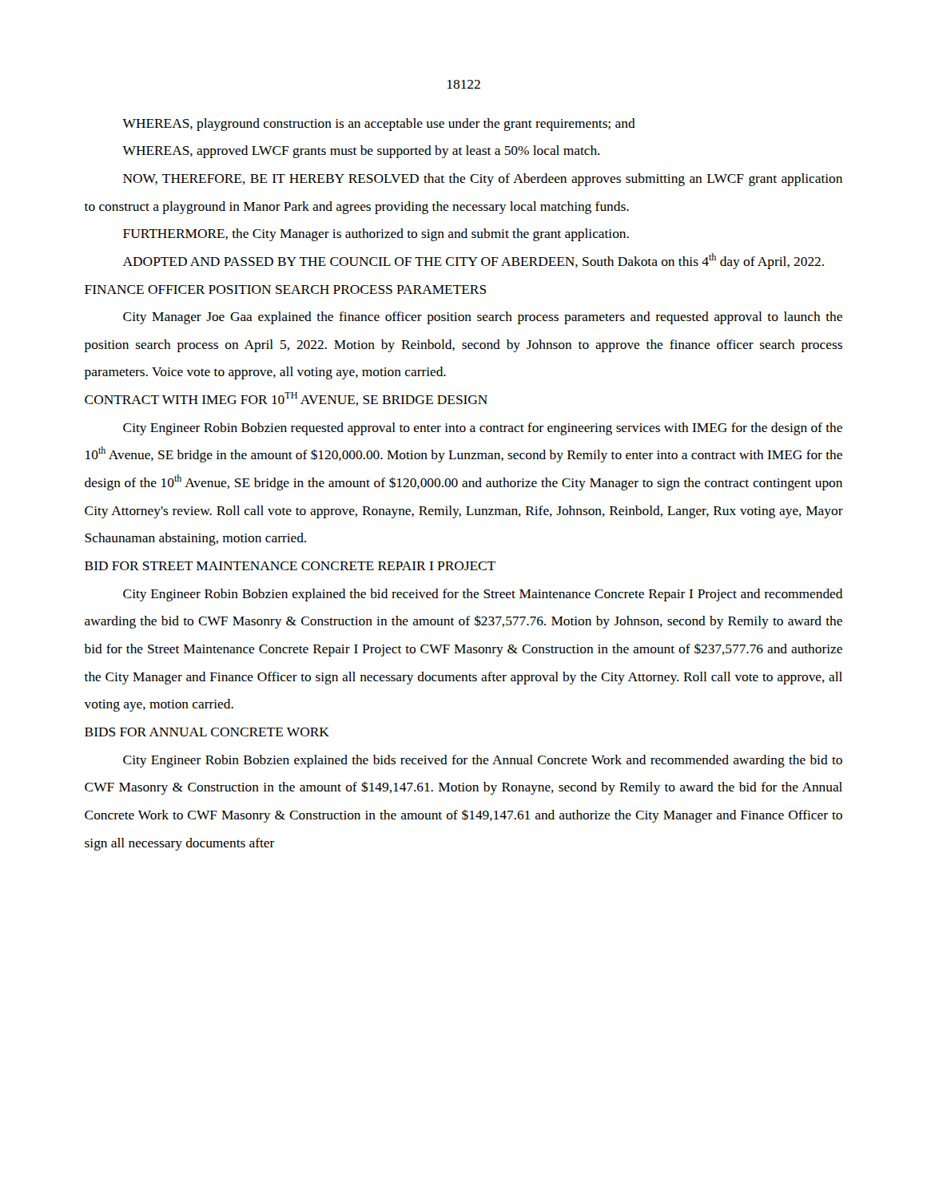18122
WHEREAS, playground construction is an acceptable use under the grant requirements; and
WHEREAS, approved LWCF grants must be supported by at least a 50% local match.
NOW, THEREFORE, BE IT HEREBY RESOLVED that the City of Aberdeen approves submitting an LWCF grant application to construct a playground in Manor Park and agrees providing the necessary local matching funds.
FURTHERMORE, the City Manager is authorized to sign and submit the grant application.
ADOPTED AND PASSED BY THE COUNCIL OF THE CITY OF ABERDEEN, South Dakota on this 4th day of April, 2022.
FINANCE OFFICER POSITION SEARCH PROCESS PARAMETERS
City Manager Joe Gaa explained the finance officer position search process parameters and requested approval to launch the position search process on April 5, 2022. Motion by Reinbold, second by Johnson to approve the finance officer search process parameters. Voice vote to approve, all voting aye, motion carried.
CONTRACT WITH IMEG FOR 10TH AVENUE, SE BRIDGE DESIGN
City Engineer Robin Bobzien requested approval to enter into a contract for engineering services with IMEG for the design of the 10th Avenue, SE bridge in the amount of $120,000.00. Motion by Lunzman, second by Remily to enter into a contract with IMEG for the design of the 10th Avenue, SE bridge in the amount of $120,000.00 and authorize the City Manager to sign the contract contingent upon City Attorney's review. Roll call vote to approve, Ronayne, Remily, Lunzman, Rife, Johnson, Reinbold, Langer, Rux voting aye, Mayor Schaunaman abstaining, motion carried.
BID FOR STREET MAINTENANCE CONCRETE REPAIR I PROJECT
City Engineer Robin Bobzien explained the bid received for the Street Maintenance Concrete Repair I Project and recommended awarding the bid to CWF Masonry & Construction in the amount of $237,577.76. Motion by Johnson, second by Remily to award the bid for the Street Maintenance Concrete Repair I Project to CWF Masonry & Construction in the amount of $237,577.76 and authorize the City Manager and Finance Officer to sign all necessary documents after approval by the City Attorney. Roll call vote to approve, all voting aye, motion carried.
BIDS FOR ANNUAL CONCRETE WORK
City Engineer Robin Bobzien explained the bids received for the Annual Concrete Work and recommended awarding the bid to CWF Masonry & Construction in the amount of $149,147.61. Motion by Ronayne, second by Remily to award the bid for the Annual Concrete Work to CWF Masonry & Construction in the amount of $149,147.61 and authorize the City Manager and Finance Officer to sign all necessary documents after